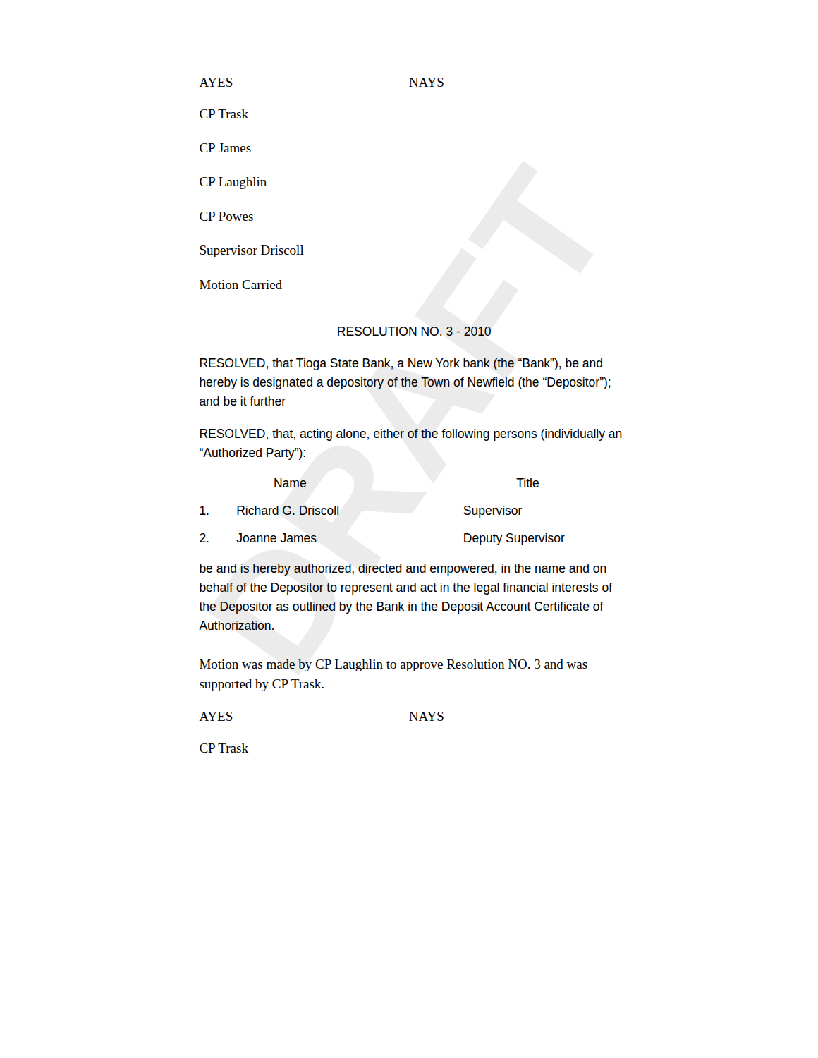DRAFT
AYESNAYS
CP Trask
CP James
CP Laughlin
CP Powes
Supervisor Driscoll
Motion Carried
RESOLUTION NO. 3 - 2010
RESOLVED, that Tioga State Bank, a New York bank (the “Bank”), be and hereby is designated a depository of the Town of Newfield (the “Depositor”); and be it further
RESOLVED, that, acting alone, either of the following persons (individually an “Authorized Party”):
Name Title
1. Richard G. Driscoll Supervisor
2. Joanne James Deputy Supervisor
be and is hereby authorized, directed and empowered, in the name and on behalf of the Depositor to represent and act in the legal financial interests of the Depositor as outlined by the Bank in the Deposit Account Certificate of Authorization.
Motion was made by CP Laughlin to approve Resolution NO. 3 and was supported by CP Trask.
AYESNAYS
CP Trask